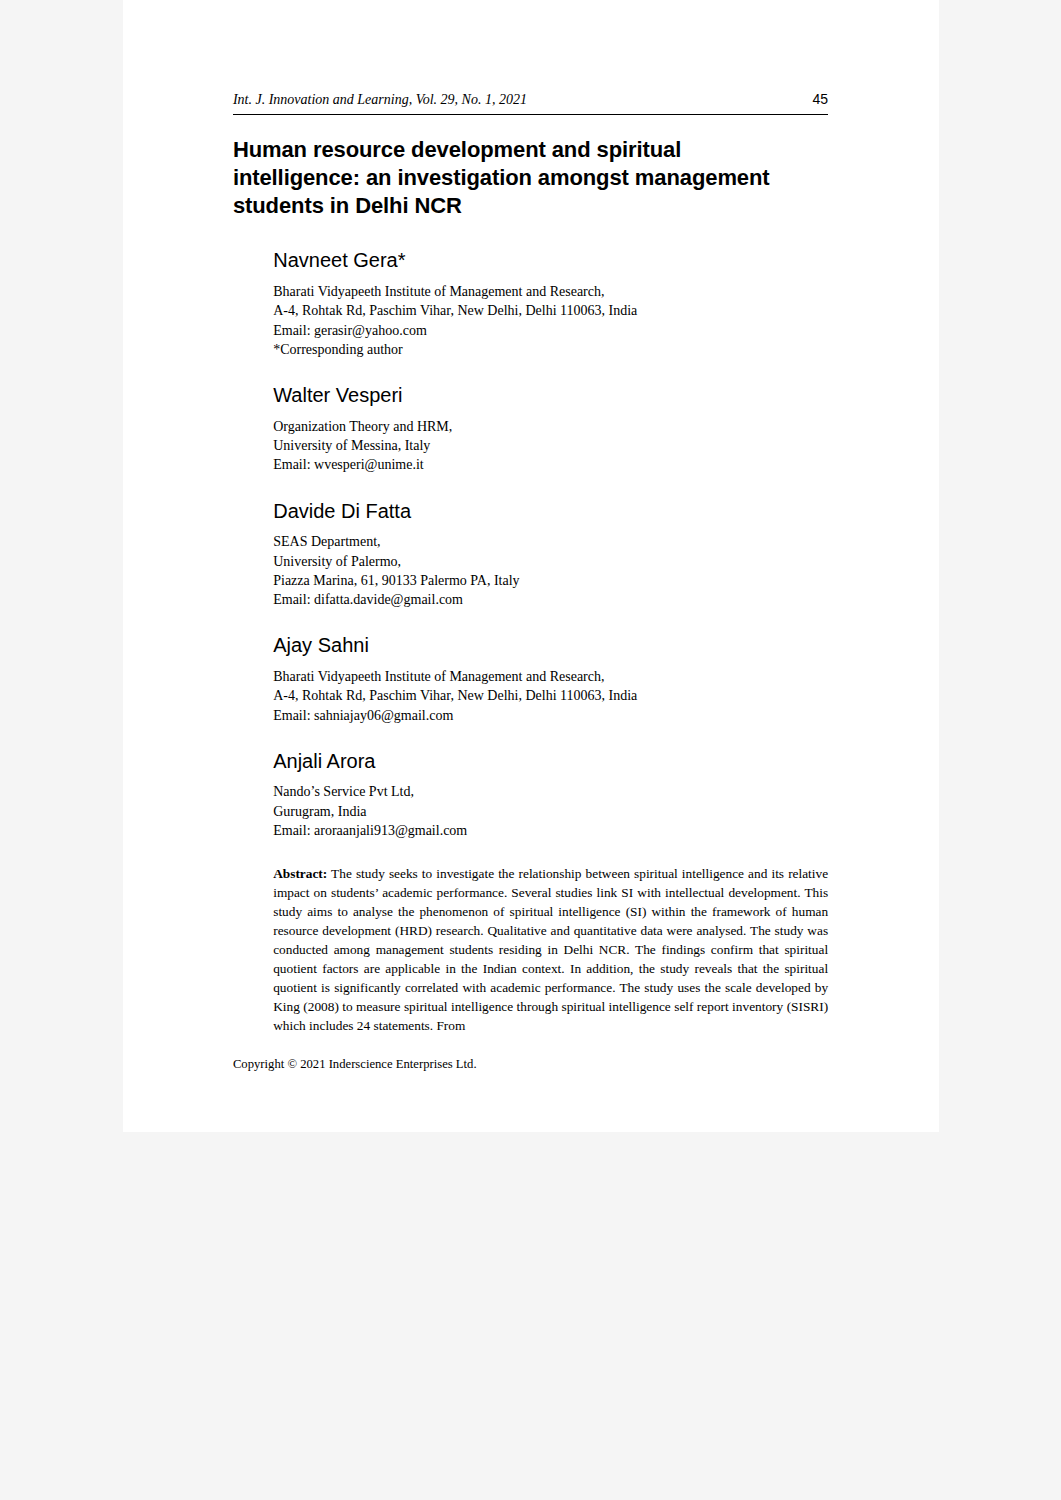Int. J. Innovation and Learning, Vol. 29, No. 1, 2021 45
Human resource development and spiritual
intelligence: an investigation amongst management
students in Delhi NCR
Navneet Gera*
Bharati Vidyapeeth Institute of Management and Research,
A-4, Rohtak Rd, Paschim Vihar, New Delhi, Delhi 110063, India
Email: gerasir@yahoo.com
*Corresponding author
Walter Vesperi
Organization Theory and HRM,
University of Messina, Italy
Email: wvesperi@unime.it
Davide Di Fatta
SEAS Department,
University of Palermo,
Piazza Marina, 61, 90133 Palermo PA, Italy
Email: difatta.davide@gmail.com
Ajay Sahni
Bharati Vidyapeeth Institute of Management and Research,
A-4, Rohtak Rd, Paschim Vihar, New Delhi, Delhi 110063, India
Email: sahniajay06@gmail.com
Anjali Arora
Nando’s Service Pvt Ltd,
Gurugram, India
Email: aroraanjali913@gmail.com
Abstract: The study seeks to investigate the relationship between spiritual intelligence and its relative impact on students’ academic performance. Several studies link SI with intellectual development. This study aims to analyse the phenomenon of spiritual intelligence (SI) within the framework of human resource development (HRD) research. Qualitative and quantitative data were analysed. The study was conducted among management students residing in Delhi NCR. The findings confirm that spiritual quotient factors are applicable in the Indian context. In addition, the study reveals that the spiritual quotient is significantly correlated with academic performance. The study uses the scale developed by King (2008) to measure spiritual intelligence through spiritual intelligence self report inventory (SISRI) which includes 24 statements. From
Copyright © 2021 Inderscience Enterprises Ltd.